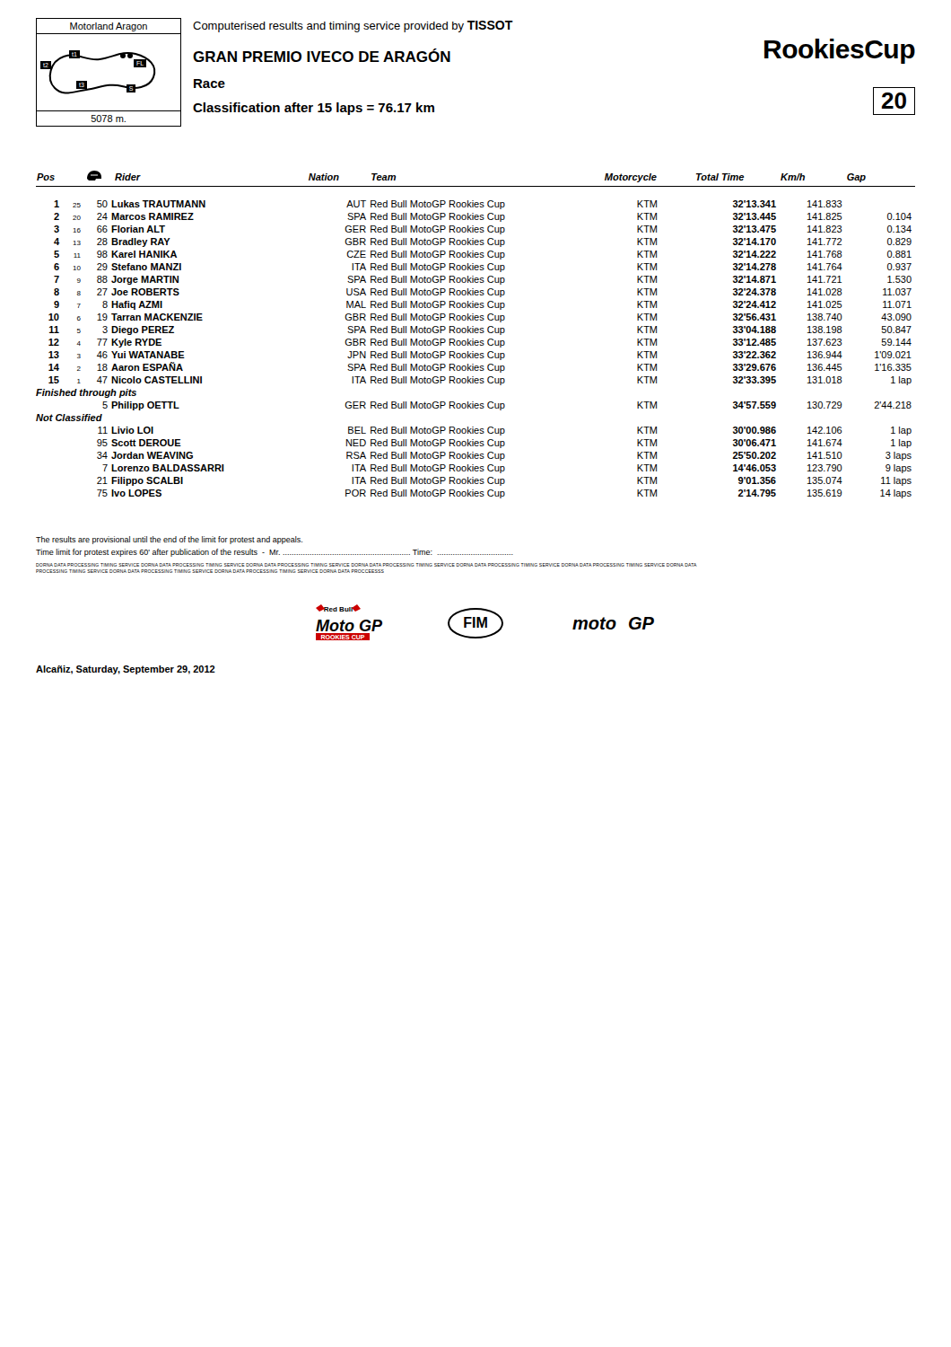Motorland Aragon
t1 t2 t3 FL S
5078 m.
Computerised results and timing service provided by TISSOT
RookiesCup
GRAN PREMIO IVECO DE ARAGÓN
Race
Classification after 15 laps = 76.17 km
20
| Pos | | | Rider | Nation | Team | Motorcycle | Total Time | Km/h | Gap |
| --- | --- | --- | --- | --- | --- | --- | --- | --- | --- |
| 1 | 25 | 50 | Lukas TRAUTMANN | AUT | Red Bull MotoGP Rookies Cup | KTM | 32'13.341 | 141.833 | |
| 2 | 20 | 24 | Marcos RAMIREZ | SPA | Red Bull MotoGP Rookies Cup | KTM | 32'13.445 | 141.825 | 0.104 |
| 3 | 16 | 66 | Florian ALT | GER | Red Bull MotoGP Rookies Cup | KTM | 32'13.475 | 141.823 | 0.134 |
| 4 | 13 | 28 | Bradley RAY | GBR | Red Bull MotoGP Rookies Cup | KTM | 32'14.170 | 141.772 | 0.829 |
| 5 | 11 | 98 | Karel HANIKA | CZE | Red Bull MotoGP Rookies Cup | KTM | 32'14.222 | 141.768 | 0.881 |
| 6 | 10 | 29 | Stefano MANZI | ITA | Red Bull MotoGP Rookies Cup | KTM | 32'14.278 | 141.764 | 0.937 |
| 7 | 9 | 88 | Jorge MARTIN | SPA | Red Bull MotoGP Rookies Cup | KTM | 32'14.871 | 141.721 | 1.530 |
| 8 | 8 | 27 | Joe ROBERTS | USA | Red Bull MotoGP Rookies Cup | KTM | 32'24.378 | 141.028 | 11.037 |
| 9 | 7 | 8 | Hafiq AZMI | MAL | Red Bull MotoGP Rookies Cup | KTM | 32'24.412 | 141.025 | 11.071 |
| 10 | 6 | 19 | Tarran MACKENZIE | GBR | Red Bull MotoGP Rookies Cup | KTM | 32'56.431 | 138.740 | 43.090 |
| 11 | 5 | 3 | Diego PEREZ | SPA | Red Bull MotoGP Rookies Cup | KTM | 33'04.188 | 138.198 | 50.847 |
| 12 | 4 | 77 | Kyle RYDE | GBR | Red Bull MotoGP Rookies Cup | KTM | 33'12.485 | 137.623 | 59.144 |
| 13 | 3 | 46 | Yui WATANABE | JPN | Red Bull MotoGP Rookies Cup | KTM | 33'22.362 | 136.944 | 1'09.021 |
| 14 | 2 | 18 | Aaron ESPAÑA | SPA | Red Bull MotoGP Rookies Cup | KTM | 33'29.676 | 136.445 | 1'16.335 |
| 15 | 1 | 47 | Nicolo CASTELLINI | ITA | Red Bull MotoGP Rookies Cup | KTM | 32'33.395 | 131.018 | 1 lap |
| Finished through pits |
| | | 5 | Philipp OETTL | GER | Red Bull MotoGP Rookies Cup | KTM | 34'57.559 | 130.729 | 2'44.218 |
| Not Classified |
| | | 11 | Livio LOI | BEL | Red Bull MotoGP Rookies Cup | KTM | 30'00.986 | 142.106 | 1 lap |
| | | 95 | Scott DEROUE | NED | Red Bull MotoGP Rookies Cup | KTM | 30'06.471 | 141.674 | 1 lap |
| | | 34 | Jordan WEAVING | RSA | Red Bull MotoGP Rookies Cup | KTM | 25'50.202 | 141.510 | 3 laps |
| | | 7 | Lorenzo BALDASSARRI | ITA | Red Bull MotoGP Rookies Cup | KTM | 14'46.053 | 123.790 | 9 laps |
| | | 21 | Filippo SCALBI | ITA | Red Bull MotoGP Rookies Cup | KTM | 9'01.356 | 135.074 | 11 laps |
| | | 75 | Ivo LOPES | POR | Red Bull MotoGP Rookies Cup | KTM | 2'14.795 | 135.619 | 14 laps |
The results are provisional until the end of the limit for protest and appeals.
Time limit for protest expires 60' after publication of the results - Mr. ......................................................... Time: ..................................
DORNA DATA PROCESSING TIMING SERVICE DORNA DATA PROCESSING TIMING SERVICE DORNA DATA PROCESSING TIMING SERVICE DORNA DATA PROCESSING TIMING SERVICE DORNA DATA PROCESSING TIMING SERVICE DORNA DATA PROCESSING TIMING SERVICE DORNA DATA
PROCESSING TIMING SERVICE DORNA DATA PROCESSING TIMING SERVICE DORNA DATA PROCESSING TIMING SERVICE DORNA DATA PROCCEESSS
Red Bull Moto GP ROOKIES CUP
FIM
moto GP
Alcañiz, Saturday, September 29, 2012